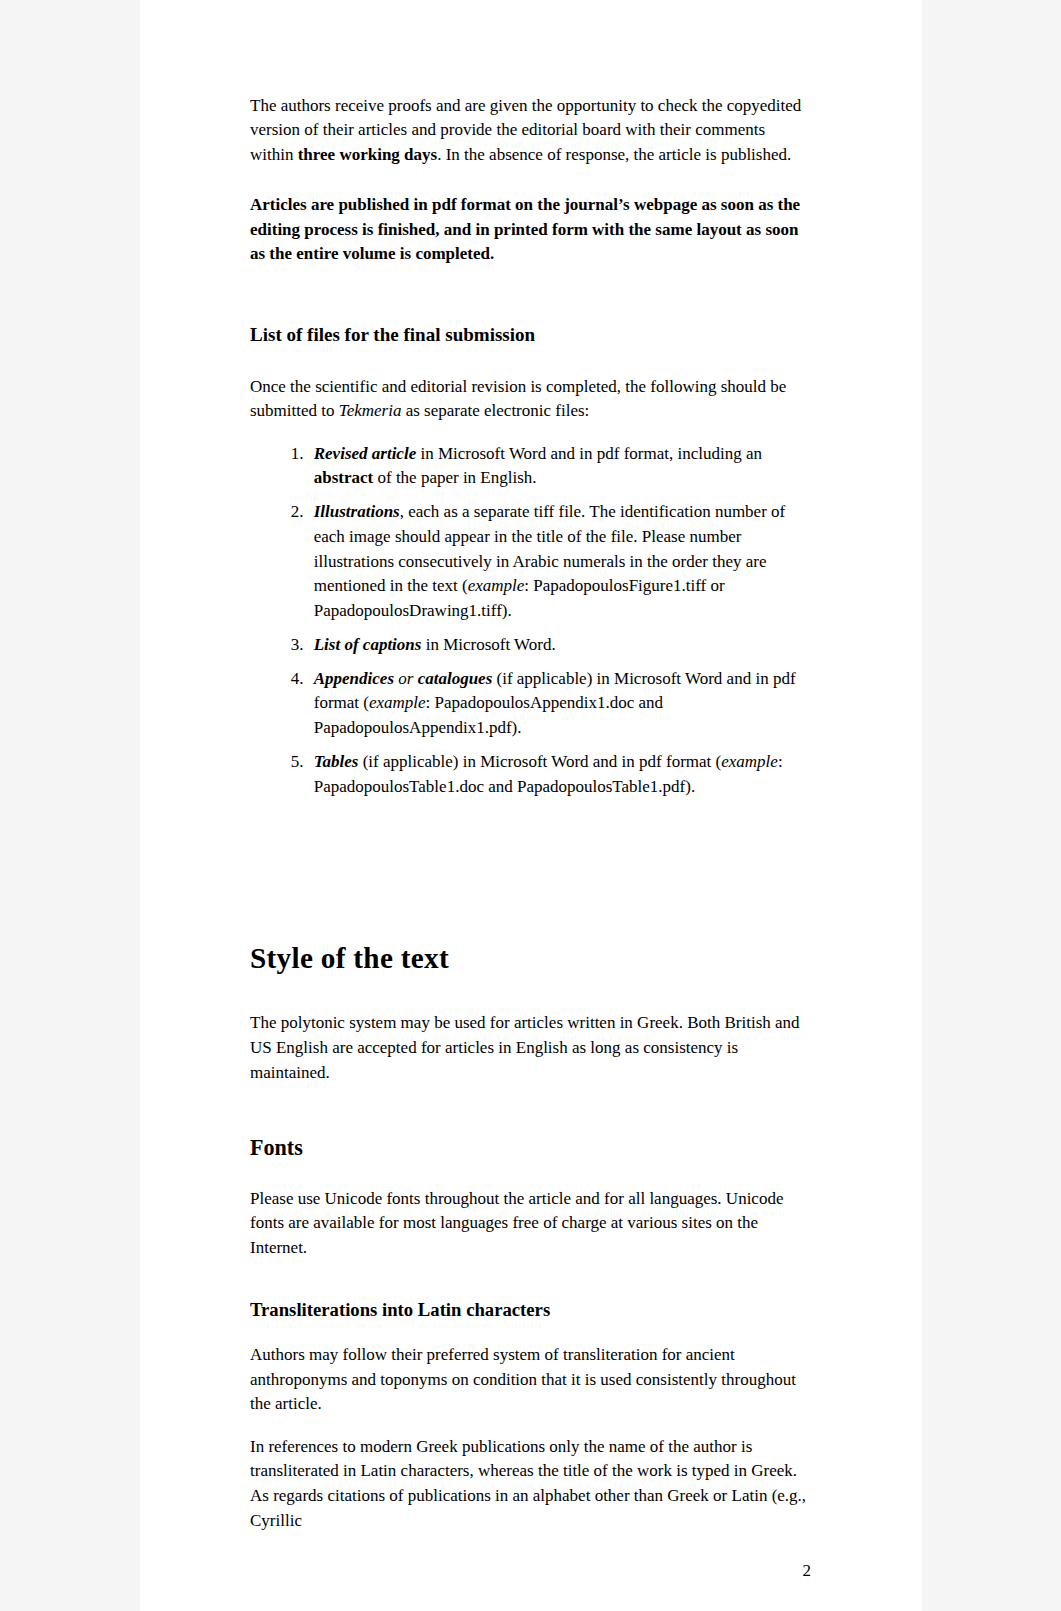The authors receive proofs and are given the opportunity to check the copyedited version of their articles and provide the editorial board with their comments within three working days. In the absence of response, the article is published.
Articles are published in pdf format on the journal’s webpage as soon as the editing process is finished, and in printed form with the same layout as soon as the entire volume is completed.
List of files for the final submission
Once the scientific and editorial revision is completed, the following should be submitted to Tekmeria as separate electronic files:
Revised article in Microsoft Word and in pdf format, including an abstract of the paper in English.
Illustrations, each as a separate tiff file. The identification number of each image should appear in the title of the file. Please number illustrations consecutively in Arabic numerals in the order they are mentioned in the text (example: PapadopoulosFigure1.tiff or PapadopoulosDrawing1.tiff).
List of captions in Microsoft Word.
Appendices or catalogues (if applicable) in Microsoft Word and in pdf format (example: PapadopoulosAppendix1.doc and PapadopoulosAppendix1.pdf).
Tables (if applicable) in Microsoft Word and in pdf format (example: PapadopoulosTable1.doc and PapadopoulosTable1.pdf).
Style of the text
The polytonic system may be used for articles written in Greek. Both British and US English are accepted for articles in English as long as consistency is maintained.
Fonts
Please use Unicode fonts throughout the article and for all languages. Unicode fonts are available for most languages free of charge at various sites on the Internet.
Transliterations into Latin characters
Authors may follow their preferred system of transliteration for ancient anthroponyms and toponyms on condition that it is used consistently throughout the article.
In references to modern Greek publications only the name of the author is transliterated in Latin characters, whereas the title of the work is typed in Greek. As regards citations of publications in an alphabet other than Greek or Latin (e.g., Cyrillic
2